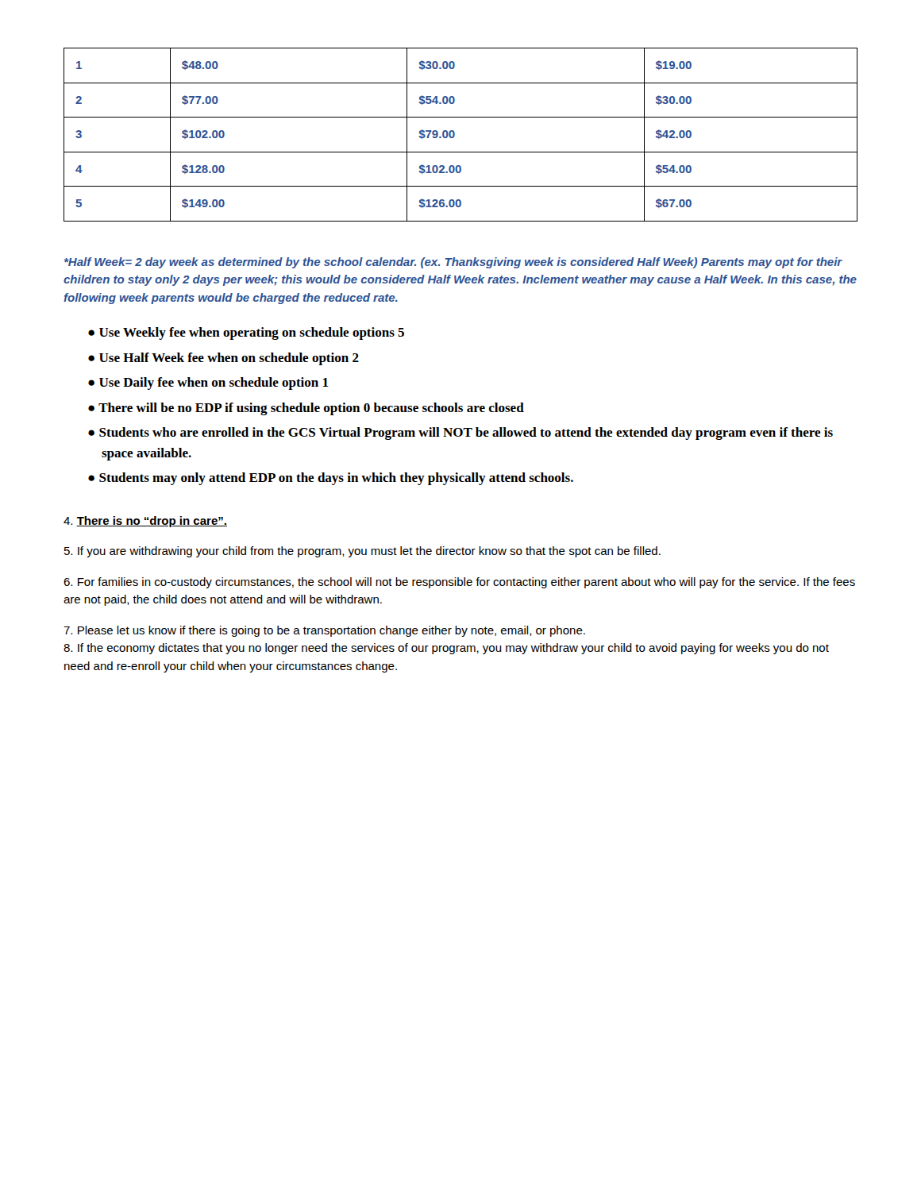| 1 | $48.00 | $30.00 | $19.00 |
| 2 | $77.00 | $54.00 | $30.00 |
| 3 | $102.00 | $79.00 | $42.00 |
| 4 | $128.00 | $102.00 | $54.00 |
| 5 | $149.00 | $126.00 | $67.00 |
*Half Week= 2 day week as determined by the school calendar. (ex. Thanksgiving week is considered Half Week) Parents may opt for their children to stay only 2 days per week; this would be considered Half Week rates. Inclement weather may cause a Half Week. In this case, the following week parents would be charged the reduced rate.
Use Weekly fee when operating on schedule options 5
Use Half Week fee when on schedule option 2
Use Daily fee when on schedule option 1
There will be no EDP if using schedule option 0 because schools are closed
Students who are enrolled in the GCS Virtual Program will NOT be allowed to attend the extended day program even if there is space available.
Students may only attend EDP on the days in which they physically attend schools.
4. There is no “drop in care”.
5. If you are withdrawing your child from the program, you must let the director know so that the spot can be filled.
6. For families in co-custody circumstances, the school will not be responsible for contacting either parent about who will pay for the service. If the fees are not paid, the child does not attend and will be withdrawn.
7. Please let us know if there is going to be a transportation change either by note, email, or phone.
8. If the economy dictates that you no longer need the services of our program, you may withdraw your child to avoid paying for weeks you do not need and re-enroll your child when your circumstances change.